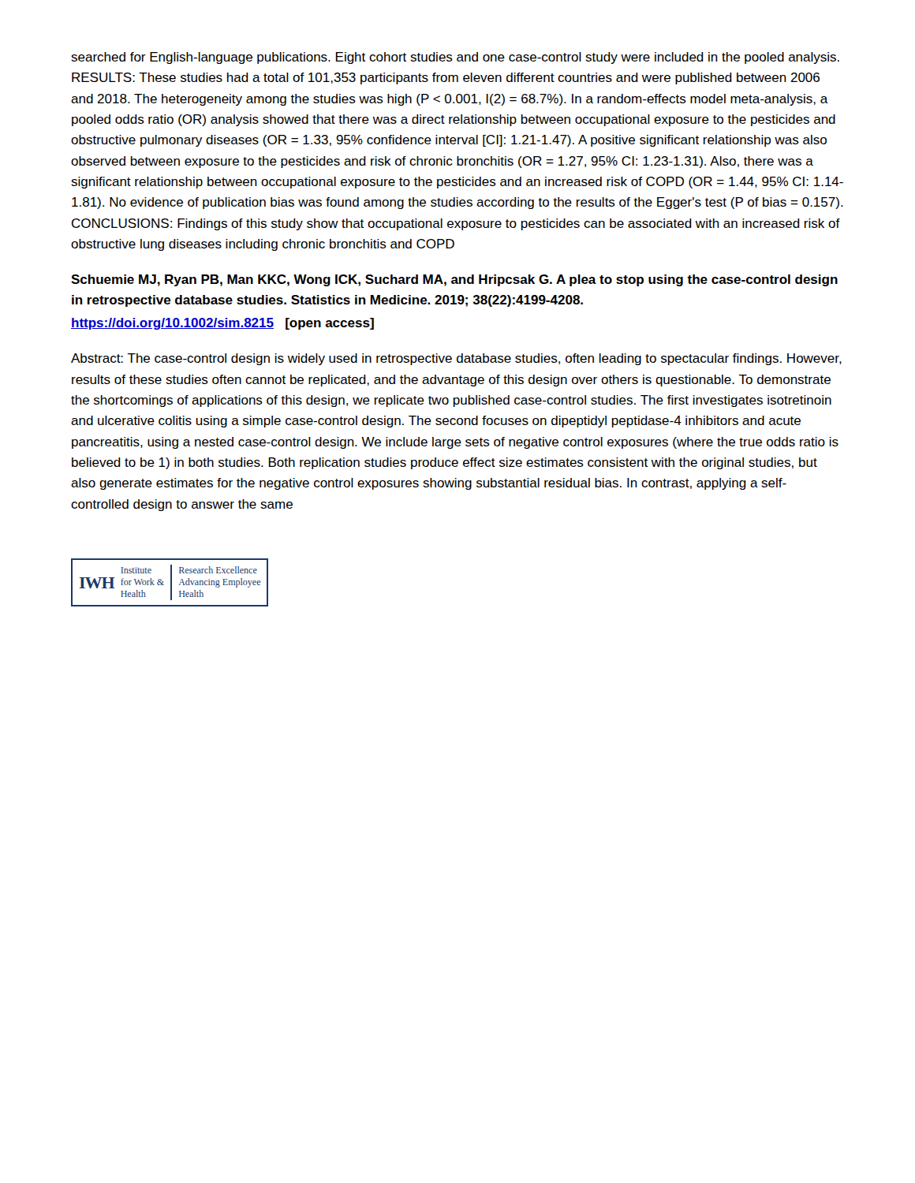searched for English-language publications. Eight cohort studies and one case-control study were included in the pooled analysis. RESULTS: These studies had a total of 101,353 participants from eleven different countries and were published between 2006 and 2018. The heterogeneity among the studies was high (P < 0.001, I(2) = 68.7%). In a random-effects model meta-analysis, a pooled odds ratio (OR) analysis showed that there was a direct relationship between occupational exposure to the pesticides and obstructive pulmonary diseases (OR = 1.33, 95% confidence interval [CI]: 1.21-1.47). A positive significant relationship was also observed between exposure to the pesticides and risk of chronic bronchitis (OR = 1.27, 95% CI: 1.23-1.31). Also, there was a significant relationship between occupational exposure to the pesticides and an increased risk of COPD (OR = 1.44, 95% CI: 1.14-1.81). No evidence of publication bias was found among the studies according to the results of the Egger's test (P of bias = 0.157). CONCLUSIONS: Findings of this study show that occupational exposure to pesticides can be associated with an increased risk of obstructive lung diseases including chronic bronchitis and COPD
Schuemie MJ, Ryan PB, Man KKC, Wong ICK, Suchard MA, and Hripcsak G. A plea to stop using the case-control design in retrospective database studies. Statistics in Medicine. 2019; 38(22):4199-4208.
https://doi.org/10.1002/sim.8215 [open access]
Abstract: The case-control design is widely used in retrospective database studies, often leading to spectacular findings. However, results of these studies often cannot be replicated, and the advantage of this design over others is questionable. To demonstrate the shortcomings of applications of this design, we replicate two published case-control studies. The first investigates isotretinoin and ulcerative colitis using a simple case-control design. The second focuses on dipeptidyl peptidase-4 inhibitors and acute pancreatitis, using a nested case-control design. We include large sets of negative control exposures (where the true odds ratio is believed to be 1) in both studies. Both replication studies produce effect size estimates consistent with the original studies, but also generate estimates for the negative control exposures showing substantial residual bias. In contrast, applying a self-controlled design to answer the same
IWH
Institute
for Work &
Health
Research Excellence
Advancing Employee
Health